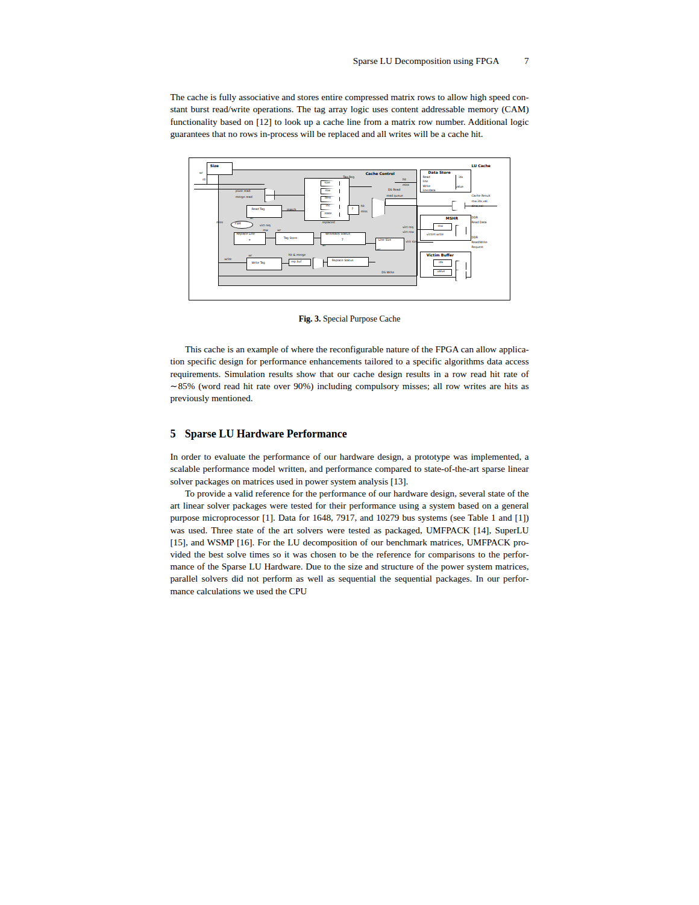Sparse LU Decomposition using FPGA 7
The cache is fully associative and stores entire compressed matrix rows to allow high speed constant burst read/write operations. The tag array logic uses content addressable memory (CAM) functionality based on [12] to look up a cache line from a matrix row number. Additional logic guarantees that no rows in-process will be replaced and all writes will be a cache hit.
Cache Control
LU Cache
Size
wr
rd
pivot read
merge read
Read Tag
wr
Tag Reg
size
row
dest
inc
state
match
replaced
?
hit
miss
read queue
DS Read
hit
miss
FSM
miss
Replace Line
+
Tag Store
wr
vict req
row
Writeback Status
?
wr
Line Size
wr
vict req
vict row
vict size
Write Tag
wr
write
hit & merge
rep buf
Replace Status
DS Write
Data Store
Read
line
Write
line/data
idx
value
Cache Result
row,idx,val,
dest,eol
MSHR
DDR
Read Data
row
victim write
DDR
Read/Write
Request
Victim Buffer
idx
value
Fig. 3. Special Purpose Cache
This cache is an example of where the reconfigurable nature of the FPGA can allow application specific design for performance enhancements tailored to a specific algorithms data access requirements. Simulation results show that our cache design results in a row read hit rate of ∼85% (word read hit rate over 90%) including compulsory misses; all row writes are hits as previously mentioned.
5 Sparse LU Hardware Performance
In order to evaluate the performance of our hardware design, a prototype was implemented, a scalable performance model written, and performance compared to state-of-the-art sparse linear solver packages on matrices used in power system analysis [13].
To provide a valid reference for the performance of our hardware design, several state of the art linear solver packages were tested for their performance using a system based on a general purpose microprocessor [1]. Data for 1648, 7917, and 10279 bus systems (see Table 1 and [1]) was used. Three state of the art solvers were tested as packaged, UMFPACK [14], SuperLU [15], and WSMP [16]. For the LU decomposition of our benchmark matrices, UMFPACK provided the best solve times so it was chosen to be the reference for comparisons to the performance of the Sparse LU Hardware. Due to the size and structure of the power system matrices, parallel solvers did not perform as well as sequential the sequential packages. In our performance calculations we used the CPU